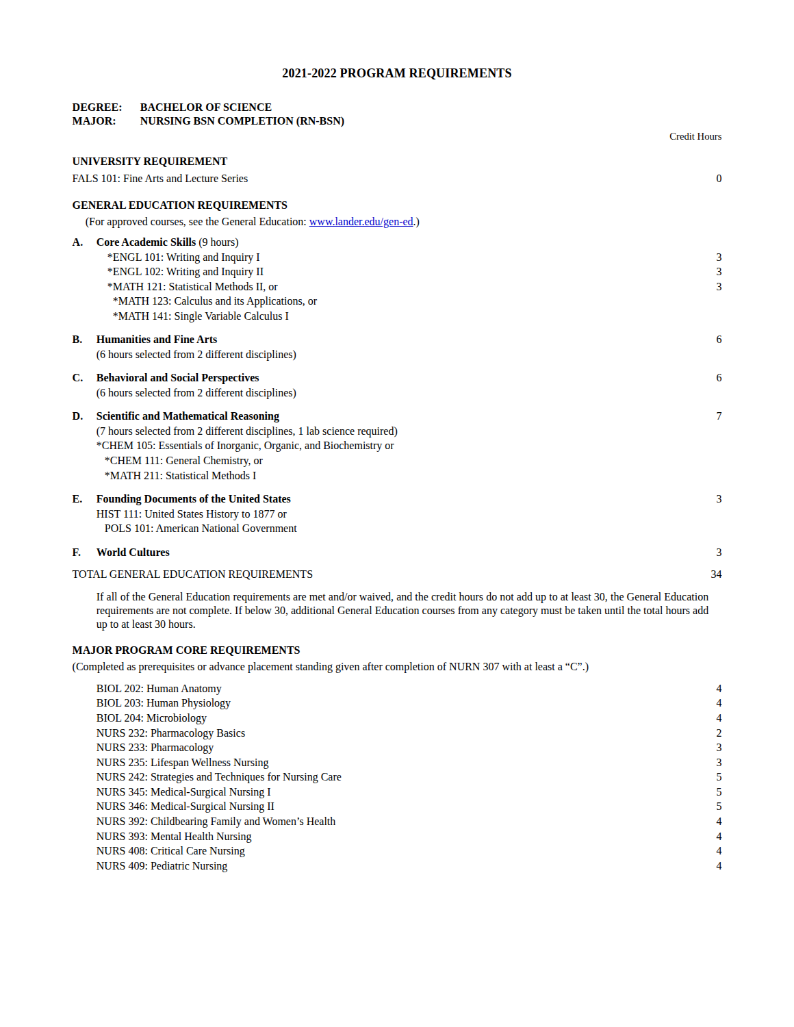2021-2022 PROGRAM REQUIREMENTS
| DEGREE: | BACHELOR OF SCIENCE |
| MAJOR: | NURSING BSN COMPLETION (RN-BSN) |
Credit Hours
University Requirement
| FALS 101: Fine Arts and Lecture Series | 0 |
General Education Requirements
(For approved courses, see the General Education: www.lander.edu/gen-ed.)
| A. | Core Academic Skills (9 hours) | |
| | *ENGL 101: Writing and Inquiry I | 3 |
| | *ENGL 102: Writing and Inquiry II | 3 |
| | *MATH 121: Statistical Methods II, or | 3 |
| | *MATH 123: Calculus and its Applications, or | |
| | *MATH 141: Single Variable Calculus I | |
| B. | Humanities and Fine Arts | 6 |
| | (6 hours selected from 2 different disciplines) | |
| C. | Behavioral and Social Perspectives | 6 |
| | (6 hours selected from 2 different disciplines) | |
| D. | Scientific and Mathematical Reasoning | 7 |
| | (7 hours selected from 2 different disciplines, 1 lab science required) | |
| | *CHEM 105: Essentials of Inorganic, Organic, and Biochemistry or | |
| | *CHEM 111: General Chemistry, or | |
| | *MATH 211: Statistical Methods I | |
| E. | Founding Documents of the United States | 3 |
| | HIST 111: United States History to 1877 or | |
| | POLS 101: American National Government | |
| F. | World Cultures | 3 |
| TOTAL GENERAL EDUCATION REQUIREMENTS | 34 |
If all of the General Education requirements are met and/or waived, and the credit hours do not add up to at least 30, the General Education requirements are not complete. If below 30, additional General Education courses from any category must be taken until the total hours add up to at least 30 hours.
Major Program Core Requirements
(Completed as prerequisites or advance placement standing given after completion of NURN 307 with at least a “C”.)
| BIOL 202: Human Anatomy | 4 |
| BIOL 203: Human Physiology | 4 |
| BIOL 204: Microbiology | 4 |
| NURS 232: Pharmacology Basics | 2 |
| NURS 233: Pharmacology | 3 |
| NURS 235: Lifespan Wellness Nursing | 3 |
| NURS 242: Strategies and Techniques for Nursing Care | 5 |
| NURS 345: Medical-Surgical Nursing I | 5 |
| NURS 346: Medical-Surgical Nursing II | 5 |
| NURS 392: Childbearing Family and Women’s Health | 4 |
| NURS 393: Mental Health Nursing | 4 |
| NURS 408: Critical Care Nursing | 4 |
| NURS 409: Pediatric Nursing | 4 |